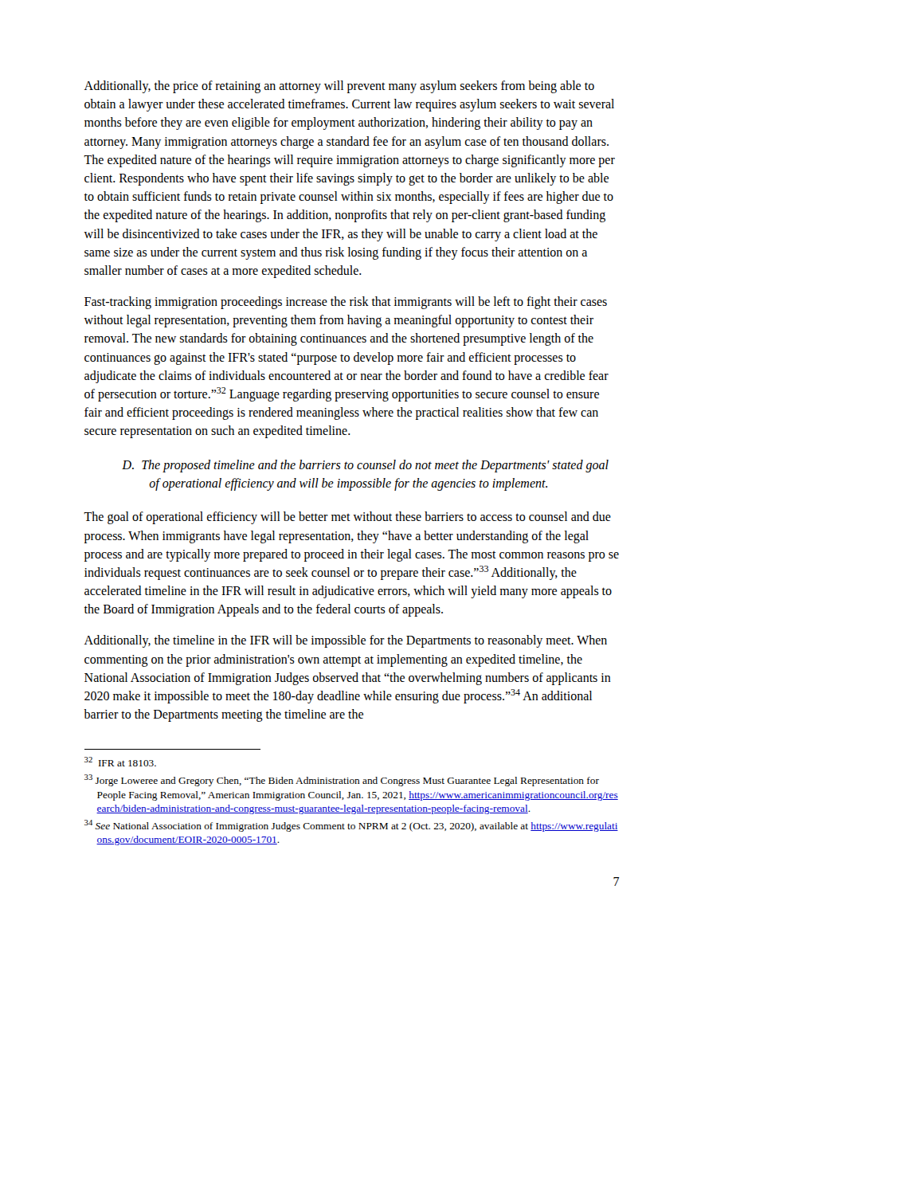Additionally, the price of retaining an attorney will prevent many asylum seekers from being able to obtain a lawyer under these accelerated timeframes. Current law requires asylum seekers to wait several months before they are even eligible for employment authorization, hindering their ability to pay an attorney. Many immigration attorneys charge a standard fee for an asylum case of ten thousand dollars. The expedited nature of the hearings will require immigration attorneys to charge significantly more per client. Respondents who have spent their life savings simply to get to the border are unlikely to be able to obtain sufficient funds to retain private counsel within six months, especially if fees are higher due to the expedited nature of the hearings. In addition, nonprofits that rely on per-client grant-based funding will be disincentivized to take cases under the IFR, as they will be unable to carry a client load at the same size as under the current system and thus risk losing funding if they focus their attention on a smaller number of cases at a more expedited schedule.
Fast-tracking immigration proceedings increase the risk that immigrants will be left to fight their cases without legal representation, preventing them from having a meaningful opportunity to contest their removal. The new standards for obtaining continuances and the shortened presumptive length of the continuances go against the IFR's stated “purpose to develop more fair and efficient processes to adjudicate the claims of individuals encountered at or near the border and found to have a credible fear of persecution or torture.”32 Language regarding preserving opportunities to secure counsel to ensure fair and efficient proceedings is rendered meaningless where the practical realities show that few can secure representation on such an expedited timeline.
D. The proposed timeline and the barriers to counsel do not meet the Departments' stated goal of operational efficiency and will be impossible for the agencies to implement.
The goal of operational efficiency will be better met without these barriers to access to counsel and due process. When immigrants have legal representation, they “have a better understanding of the legal process and are typically more prepared to proceed in their legal cases. The most common reasons pro se individuals request continuances are to seek counsel or to prepare their case.”33 Additionally, the accelerated timeline in the IFR will result in adjudicative errors, which will yield many more appeals to the Board of Immigration Appeals and to the federal courts of appeals.
Additionally, the timeline in the IFR will be impossible for the Departments to reasonably meet. When commenting on the prior administration's own attempt at implementing an expedited timeline, the National Association of Immigration Judges observed that “the overwhelming numbers of applicants in 2020 make it impossible to meet the 180-day deadline while ensuring due process.”34 An additional barrier to the Departments meeting the timeline are the
32 IFR at 18103.
33 Jorge Loweree and Gregory Chen, “The Biden Administration and Congress Must Guarantee Legal Representation for People Facing Removal,” American Immigration Council, Jan. 15, 2021, https://www.americanimmigrationcouncil.org/research/biden-administration-and-congress-must-guarantee-legal-representation-people-facing-removal.
34 See National Association of Immigration Judges Comment to NPRM at 2 (Oct. 23, 2020), available at https://www.regulations.gov/document/EOIR-2020-0005-1701.
7